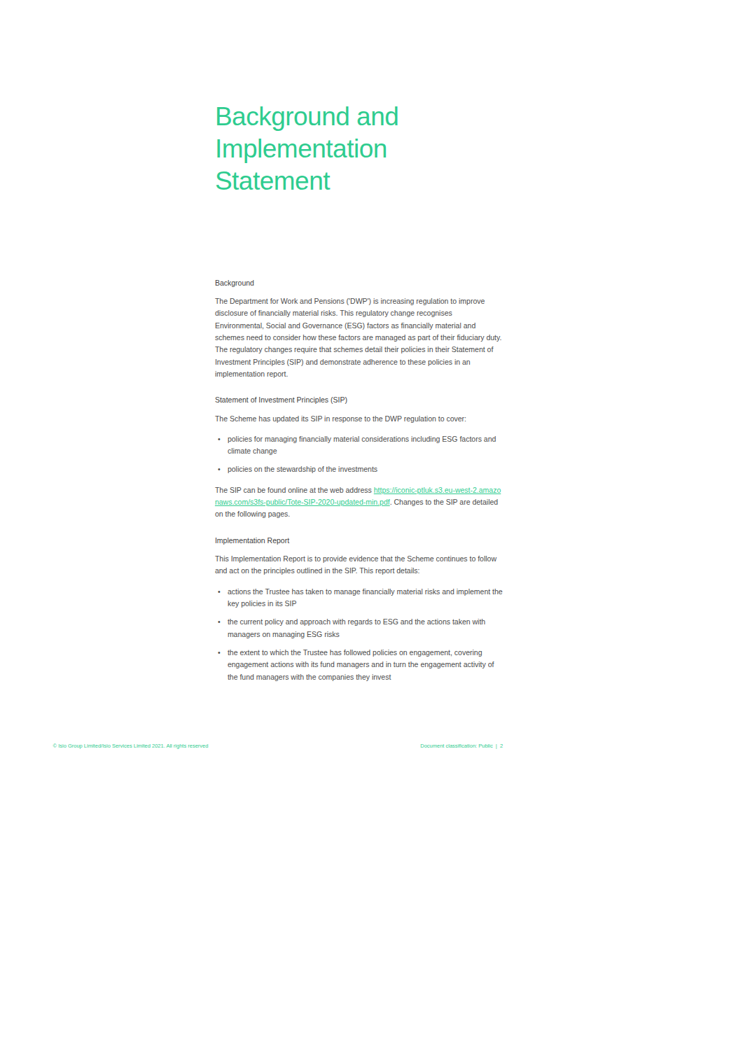Background and Implementation Statement
Background
The Department for Work and Pensions ('DWP') is increasing regulation to improve disclosure of financially material risks. This regulatory change recognises Environmental, Social and Governance (ESG) factors as financially material and schemes need to consider how these factors are managed as part of their fiduciary duty. The regulatory changes require that schemes detail their policies in their Statement of Investment Principles (SIP) and demonstrate adherence to these policies in an implementation report.
Statement of Investment Principles (SIP)
The Scheme has updated its SIP in response to the DWP regulation to cover:
policies for managing financially material considerations including ESG factors and climate change
policies on the stewardship of the investments
The SIP can be found online at the web address https://iconic-ptluk.s3.eu-west-2.amazonaws.com/s3fs-public/Tote-SIP-2020-updated-min.pdf. Changes to the SIP are detailed on the following pages.
Implementation Report
This Implementation Report is to provide evidence that the Scheme continues to follow and act on the principles outlined in the SIP. This report details:
actions the Trustee has taken to manage financially material risks and implement the key policies in its SIP
the current policy and approach with regards to ESG and the actions taken with managers on managing ESG risks
the extent to which the Trustee has followed policies on engagement, covering engagement actions with its fund managers and in turn the engagement activity of the fund managers with the companies they invest
© Isio Group Limited/Isio Services Limited 2021. All rights reserved
Document classification: Public | 2